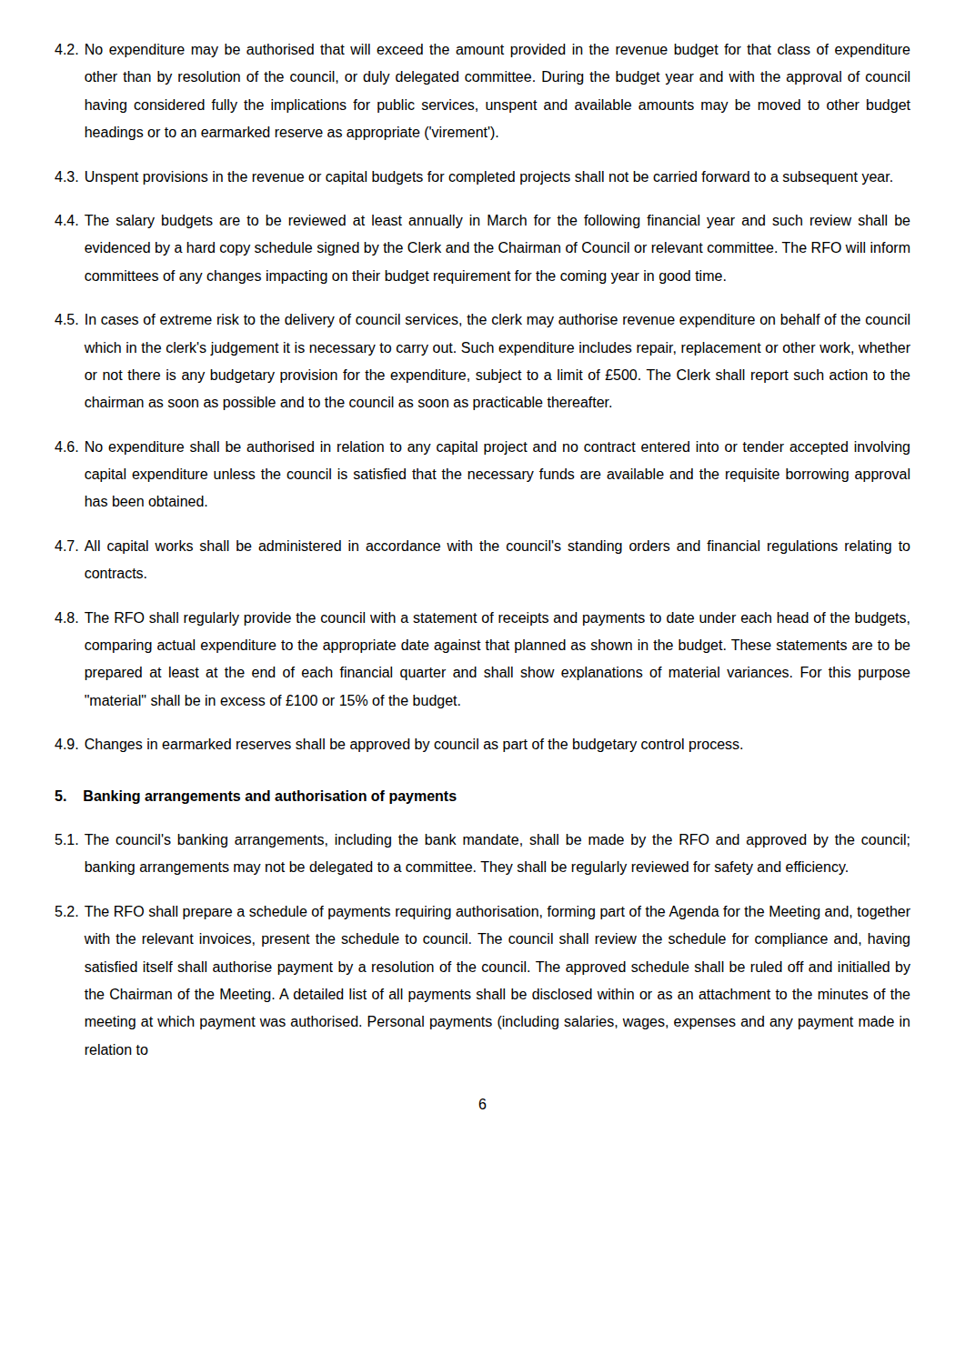4.2. No expenditure may be authorised that will exceed the amount provided in the revenue budget for that class of expenditure other than by resolution of the council, or duly delegated committee. During the budget year and with the approval of council having considered fully the implications for public services, unspent and available amounts may be moved to other budget headings or to an earmarked reserve as appropriate ('virement').
4.3. Unspent provisions in the revenue or capital budgets for completed projects shall not be carried forward to a subsequent year.
4.4. The salary budgets are to be reviewed at least annually in March for the following financial year and such review shall be evidenced by a hard copy schedule signed by the Clerk and the Chairman of Council or relevant committee. The RFO will inform committees of any changes impacting on their budget requirement for the coming year in good time.
4.5. In cases of extreme risk to the delivery of council services, the clerk may authorise revenue expenditure on behalf of the council which in the clerk's judgement it is necessary to carry out. Such expenditure includes repair, replacement or other work, whether or not there is any budgetary provision for the expenditure, subject to a limit of £500. The Clerk shall report such action to the chairman as soon as possible and to the council as soon as practicable thereafter.
4.6. No expenditure shall be authorised in relation to any capital project and no contract entered into or tender accepted involving capital expenditure unless the council is satisfied that the necessary funds are available and the requisite borrowing approval has been obtained.
4.7. All capital works shall be administered in accordance with the council's standing orders and financial regulations relating to contracts.
4.8. The RFO shall regularly provide the council with a statement of receipts and payments to date under each head of the budgets, comparing actual expenditure to the appropriate date against that planned as shown in the budget. These statements are to be prepared at least at the end of each financial quarter and shall show explanations of material variances. For this purpose "material" shall be in excess of £100 or 15% of the budget.
4.9. Changes in earmarked reserves shall be approved by council as part of the budgetary control process.
5. Banking arrangements and authorisation of payments
5.1. The council's banking arrangements, including the bank mandate, shall be made by the RFO and approved by the council; banking arrangements may not be delegated to a committee. They shall be regularly reviewed for safety and efficiency.
5.2. The RFO shall prepare a schedule of payments requiring authorisation, forming part of the Agenda for the Meeting and, together with the relevant invoices, present the schedule to council. The council shall review the schedule for compliance and, having satisfied itself shall authorise payment by a resolution of the council. The approved schedule shall be ruled off and initialled by the Chairman of the Meeting. A detailed list of all payments shall be disclosed within or as an attachment to the minutes of the meeting at which payment was authorised. Personal payments (including salaries, wages, expenses and any payment made in relation to
6